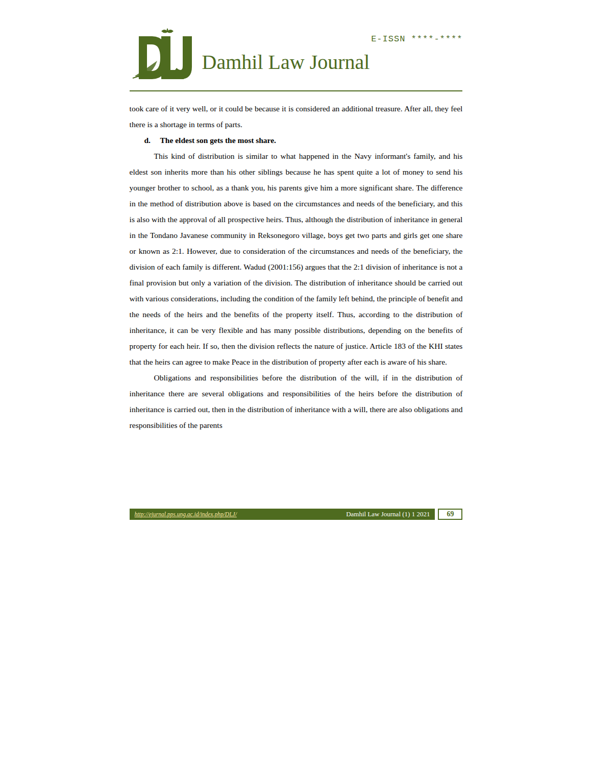Damhil Law Journal
E-ISSN ****-****
took care of it very well, or it could be because it is considered an additional treasure. After all, they feel there is a shortage in terms of parts.
d. The eldest son gets the most share.
This kind of distribution is similar to what happened in the Navy informant's family, and his eldest son inherits more than his other siblings because he has spent quite a lot of money to send his younger brother to school, as a thank you, his parents give him a more significant share. The difference in the method of distribution above is based on the circumstances and needs of the beneficiary, and this is also with the approval of all prospective heirs. Thus, although the distribution of inheritance in general in the Tondano Javanese community in Reksonegoro village, boys get two parts and girls get one share or known as 2:1. However, due to consideration of the circumstances and needs of the beneficiary, the division of each family is different. Wadud (2001:156) argues that the 2:1 division of inheritance is not a final provision but only a variation of the division. The distribution of inheritance should be carried out with various considerations, including the condition of the family left behind, the principle of benefit and the needs of the heirs and the benefits of the property itself. Thus, according to the distribution of inheritance, it can be very flexible and has many possible distributions, depending on the benefits of property for each heir. If so, then the division reflects the nature of justice. Article 183 of the KHI states that the heirs can agree to make Peace in the distribution of property after each is aware of his share.
Obligations and responsibilities before the distribution of the will, if in the distribution of inheritance there are several obligations and responsibilities of the heirs before the distribution of inheritance is carried out, then in the distribution of inheritance with a will, there are also obligations and responsibilities of the parents
http://ejurnal.pps.ung.ac.id/index.php/DLJ/ Damhil Law Journal (1) 1 2021
69